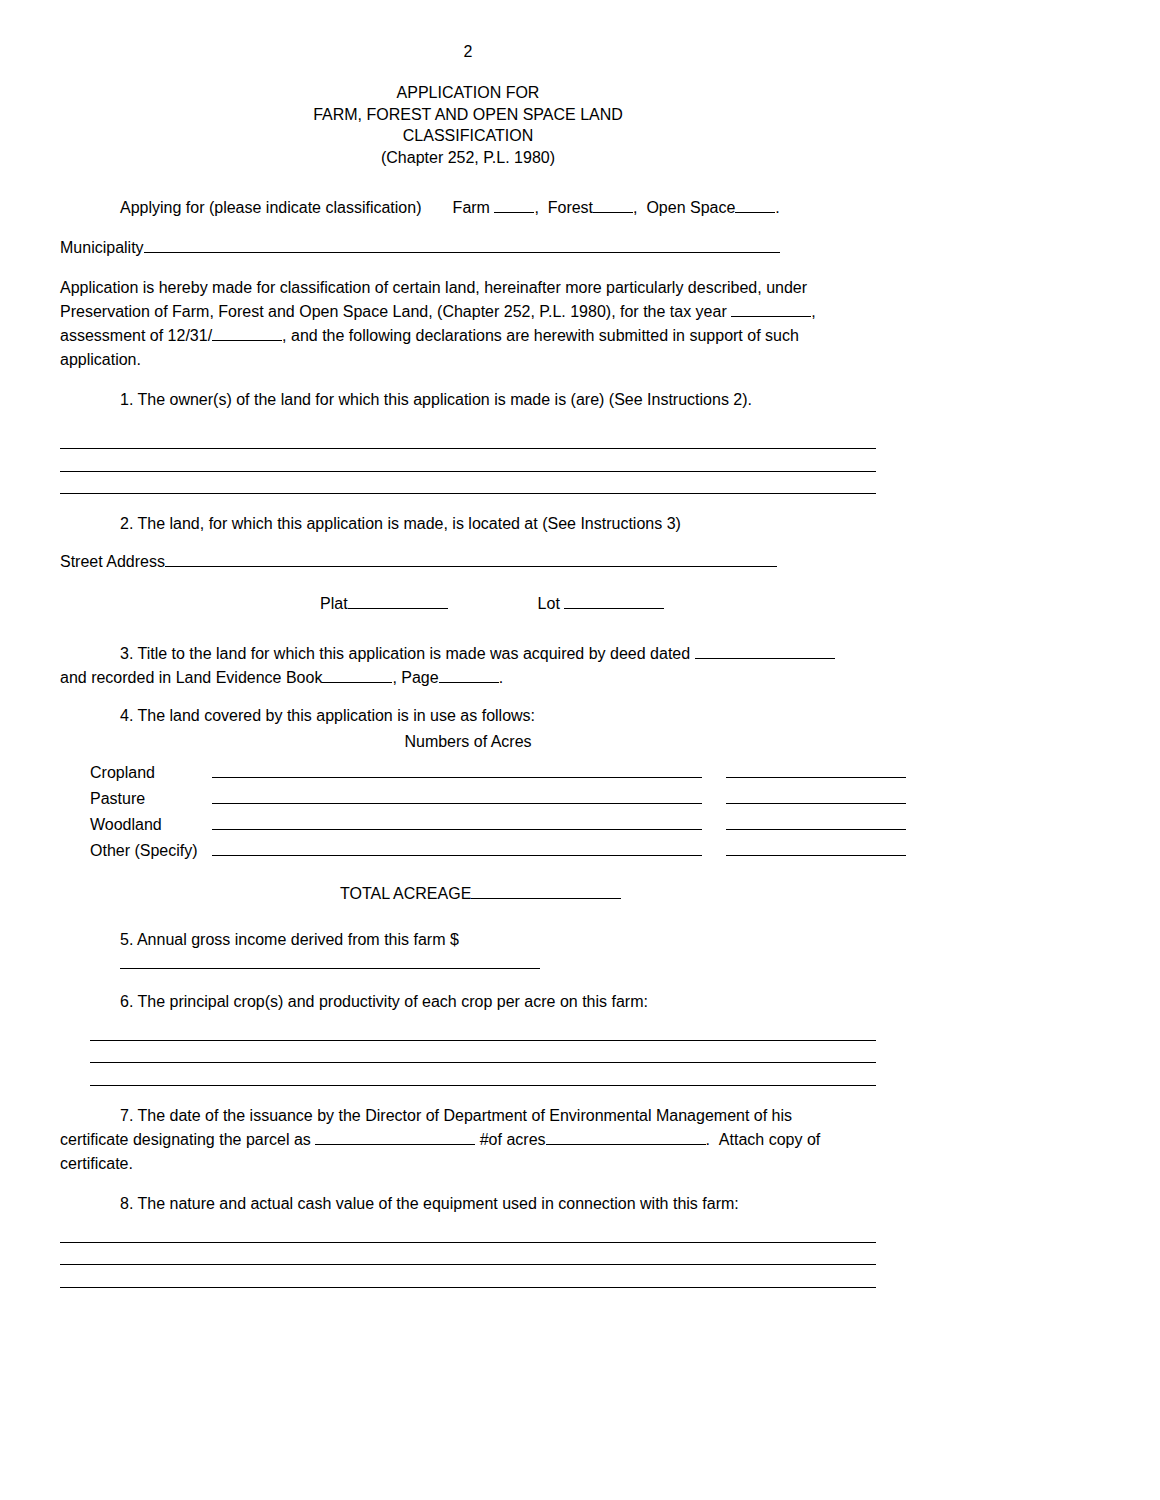2
APPLICATION FOR
FARM, FOREST AND OPEN SPACE LAND
CLASSIFICATION
(Chapter 252, P.L. 1980)
Applying for (please indicate classification) Farm , Forest , Open Space .
Municipality
Application is hereby made for classification of certain land, hereinafter more particularly described, under Preservation of Farm, Forest and Open Space Land, (Chapter 252, P.L. 1980), for the tax year , assessment of 12/31/ , and the following declarations are herewith submitted in support of such application.
1. The owner(s) of the land for which this application is made is (are) (See Instructions 2).
2. The land, for which this application is made, is located at (See Instructions 3)
Street Address
Plat Lot
3. Title to the land for which this application is made was acquired by deed dated
and recorded in Land Evidence Book , Page .
4. The land covered by this application is in use as follows:
Numbers of Acres
| Cropland | | |
| Pasture | | |
| Woodland | | |
| Other (Specify) | | |
TOTAL ACREAGE
5. Annual gross income derived from this farm $
6. The principal crop(s) and productivity of each crop per acre on this farm:
7. The date of the issuance by the Director of Department of Environmental Management of his
certificate designating the parcel as #of acres . Attach copy of certificate.
8. The nature and actual cash value of the equipment used in connection with this farm: